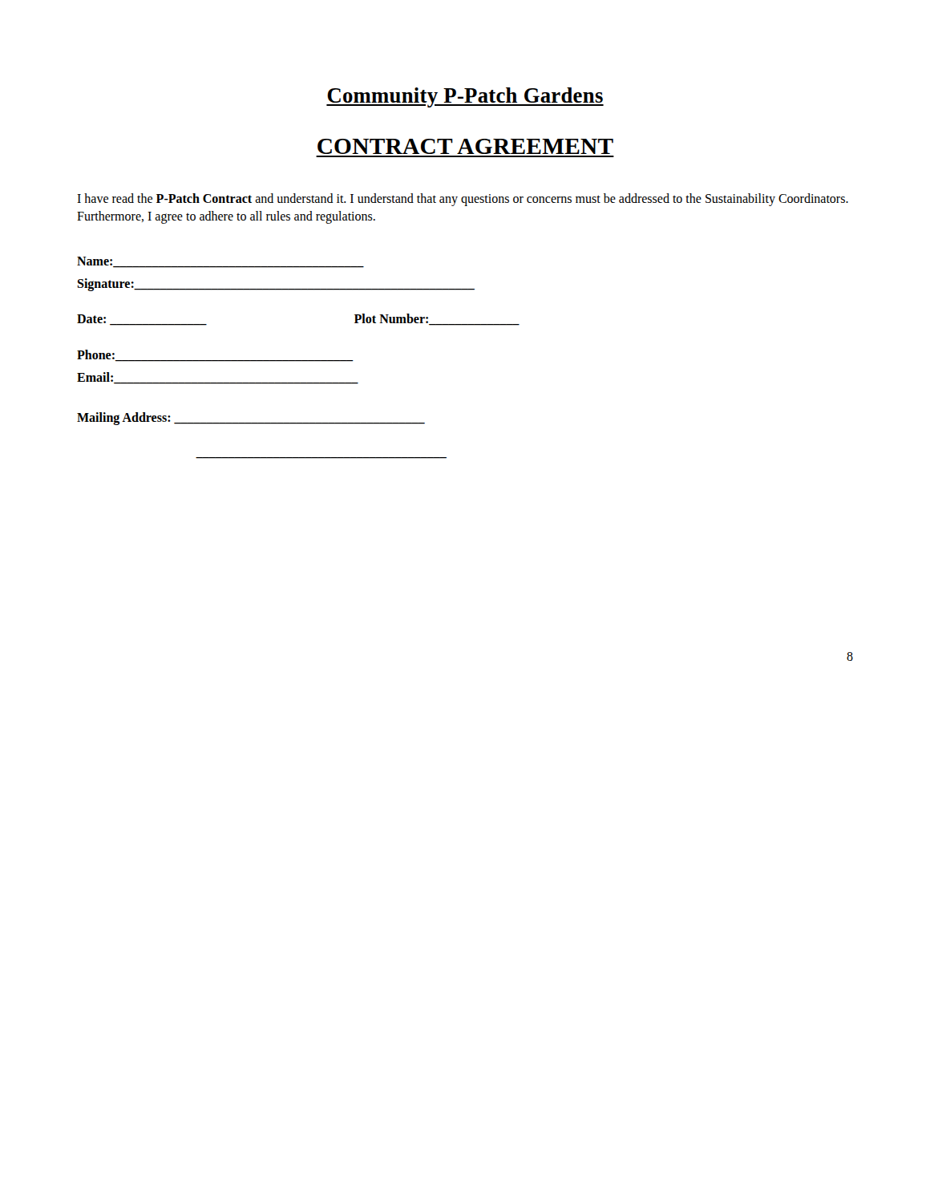Community P-Patch Gardens
CONTRACT AGREEMENT
I have read the P-Patch Contract and understand it. I understand that any questions or concerns must be addressed to the Sustainability Coordinators. Furthermore, I agree to adhere to all rules and regulations.
Name:_______________________________________
Signature:_____________________________________________________
Date: _______________
Plot Number:______________
Phone:_____________________________________
Email:______________________________________
Mailing Address: _______________________________________
_______________________________________
8